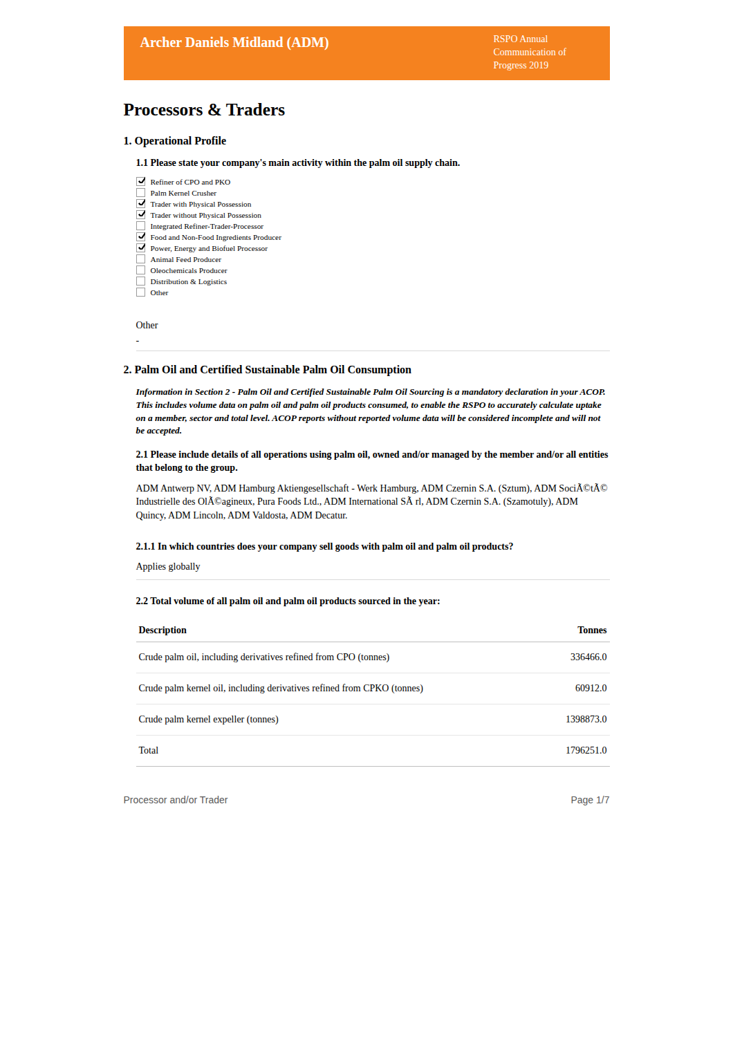Archer Daniels Midland (ADM)
RSPO Annual Communication of Progress 2019
Processors & Traders
1. Operational Profile
1.1 Please state your company's main activity within the palm oil supply chain.
Refiner of CPO and PKO
Palm Kernel Crusher
Trader with Physical Possession
Trader without Physical Possession
Integrated Refiner-Trader-Processor
Food and Non-Food Ingredients Producer
Power, Energy and Biofuel Processor
Animal Feed Producer
Oleochemicals Producer
Distribution & Logistics
Other
Other
-
2. Palm Oil and Certified Sustainable Palm Oil Consumption
Information in Section 2 - Palm Oil and Certified Sustainable Palm Oil Sourcing is a mandatory declaration in your ACOP. This includes volume data on palm oil and palm oil products consumed, to enable the RSPO to accurately calculate uptake on a member, sector and total level. ACOP reports without reported volume data will be considered incomplete and will not be accepted.
2.1 Please include details of all operations using palm oil, owned and/or managed by the member and/or all entities that belong to the group.
ADM Antwerp NV, ADM Hamburg Aktiengesellschaft - Werk Hamburg, ADM Czernin S.A. (Sztum), ADM SociÃ©tÃ© Industrielle des OlÃ©agineux, Pura Foods Ltd., ADM International SÃ rl, ADM Czernin S.A. (Szamotuly), ADM Quincy, ADM Lincoln, ADM Valdosta, ADM Decatur.
2.1.1 In which countries does your company sell goods with palm oil and palm oil products?
Applies globally
2.2 Total volume of all palm oil and palm oil products sourced in the year:
| Description | Tonnes |
| --- | --- |
| Crude palm oil, including derivatives refined from CPO (tonnes) | 336466.0 |
| Crude palm kernel oil, including derivatives refined from CPKO (tonnes) | 60912.0 |
| Crude palm kernel expeller (tonnes) | 1398873.0 |
| Total | 1796251.0 |
Processor and/or Trader
Page 1/7